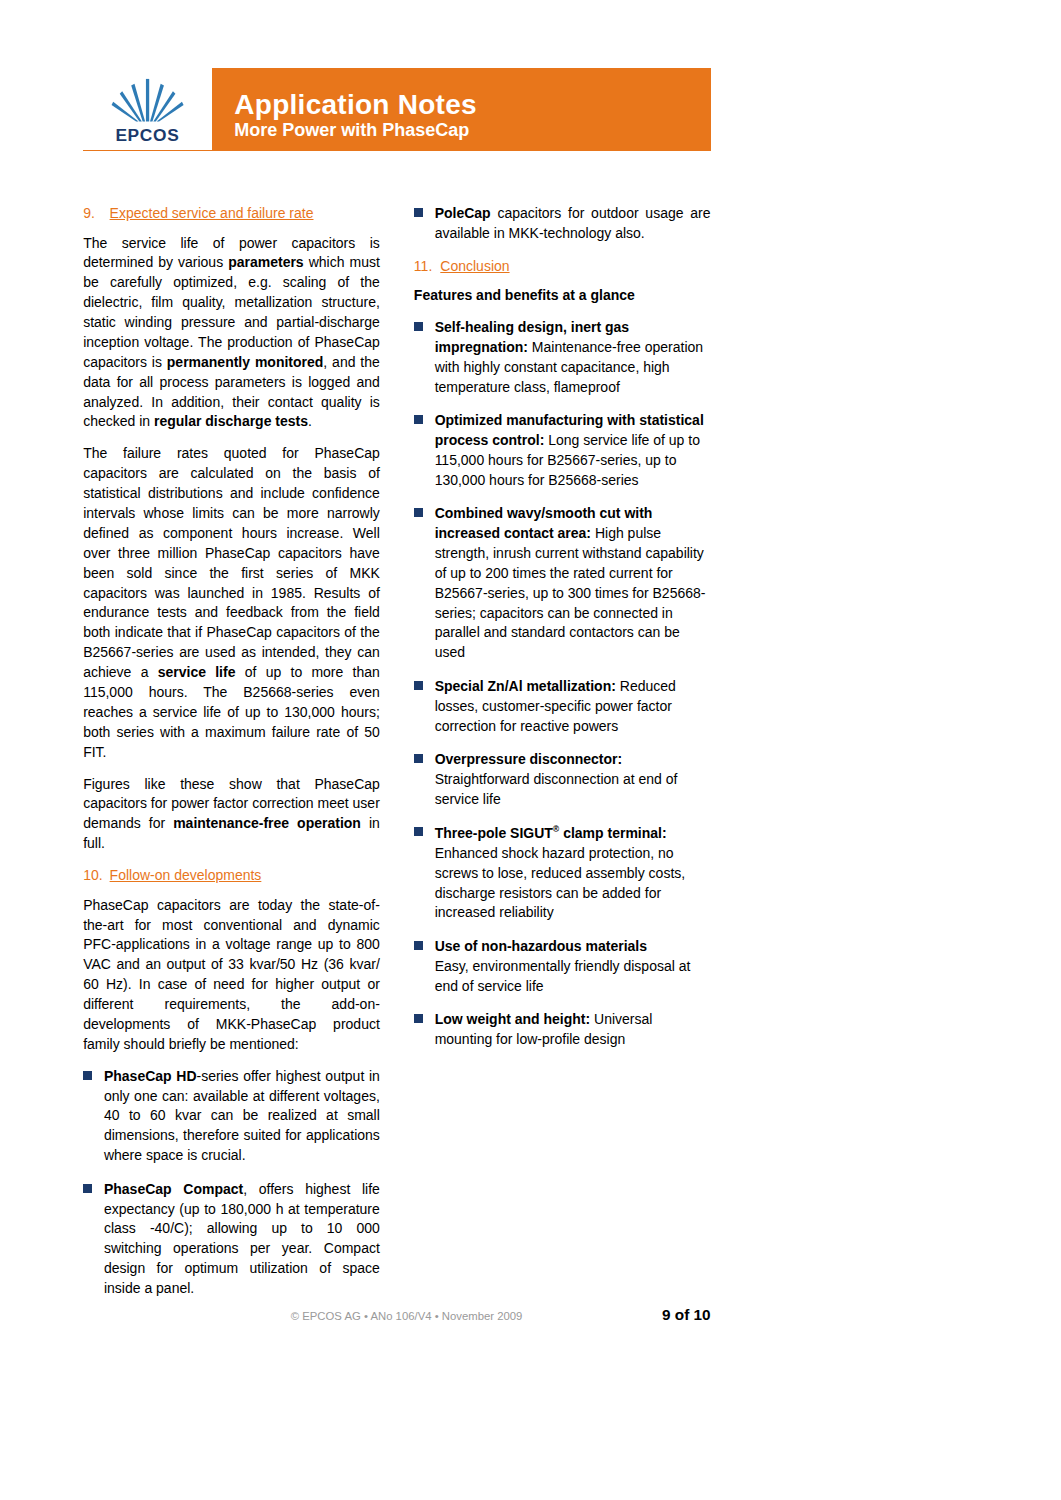EPCOS
Application Notes
More Power with PhaseCap
9. Expected service and failure rate
The service life of power capacitors is determined by various parameters which must be carefully optimized, e.g. scaling of the dielectric, film quality, metallization structure, static winding pressure and partial-discharge inception voltage. The production of PhaseCap capacitors is permanently monitored, and the data for all process parameters is logged and analyzed. In addition, their contact quality is checked in regular discharge tests.
The failure rates quoted for PhaseCap capacitors are calculated on the basis of statistical distributions and include confidence intervals whose limits can be more narrowly defined as component hours increase. Well over three million PhaseCap capacitors have been sold since the first series of MKK capacitors was launched in 1985. Results of endurance tests and feedback from the field both indicate that if PhaseCap capacitors of the B25667-series are used as intended, they can achieve a service life of up to more than 115,000 hours. The B25668-series even reaches a service life of up to 130,000 hours; both series with a maximum failure rate of 50 FIT.
Figures like these show that PhaseCap capacitors for power factor correction meet user demands for maintenance-free operation in full.
10. Follow-on developments
PhaseCap capacitors are today the state-of-the-art for most conventional and dynamic PFC-applications in a voltage range up to 800 VAC and an output of 33 kvar/50 Hz (36 kvar/ 60 Hz). In case of need for higher output or different requirements, the add-on-developments of MKK-PhaseCap product family should briefly be mentioned:
PhaseCap HD-series offer highest output in only one can: available at different voltages, 40 to 60 kvar can be realized at small dimensions, therefore suited for applications where space is crucial.
PhaseCap Compact, offers highest life expectancy (up to 180,000 h at temperature class -40/C); allowing up to 10 000 switching operations per year. Compact design for optimum utilization of space inside a panel.
PoleCap capacitors for outdoor usage are available in MKK-technology also.
11. Conclusion
Features and benefits at a glance
Self-healing design, inert gas impregnation: Maintenance-free operation with highly constant capacitance, high temperature class, flameproof
Optimized manufacturing with statistical process control: Long service life of up to 115,000 hours for B25667-series, up to 130,000 hours for B25668-series
Combined wavy/smooth cut with increased contact area: High pulse strength, inrush current withstand capability of up to 200 times the rated current for B25667-series, up to 300 times for B25668-series; capacitors can be connected in parallel and standard contactors can be used
Special Zn/Al metallization: Reduced losses, customer-specific power factor correction for reactive powers
Overpressure disconnector: Straightforward disconnection at end of service life
Three-pole SIGUT® clamp terminal: Enhanced shock hazard protection, no screws to lose, reduced assembly costs, discharge resistors can be added for increased reliability
Use of non-hazardous materials
Easy, environmentally friendly disposal at end of service life
Low weight and height: Universal mounting for low-profile design
© EPCOS AG • ANo 106/V4 • November 2009
9 of 10